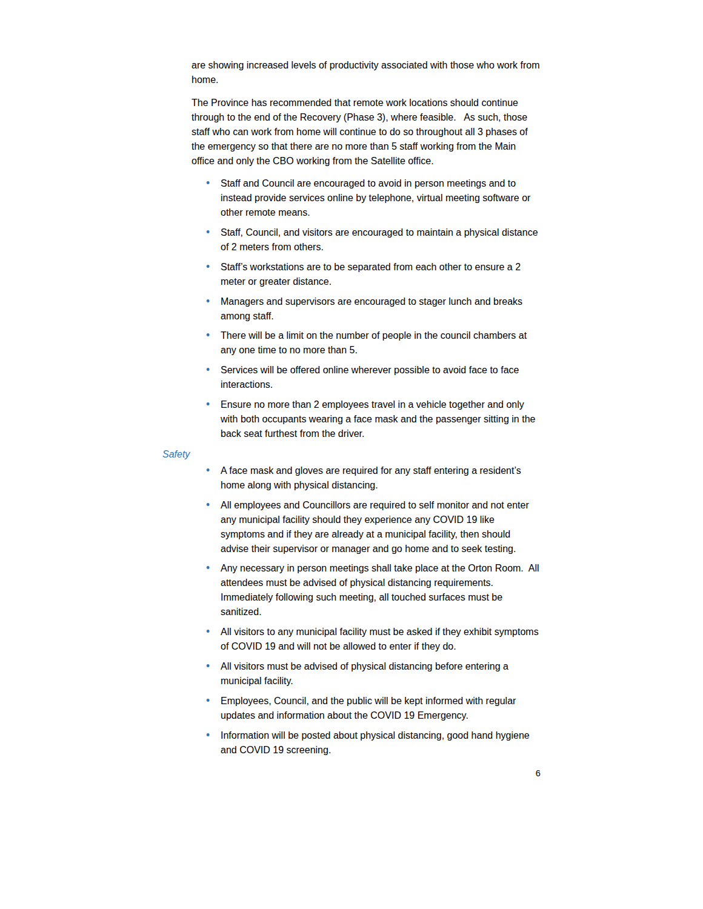are showing increased levels of productivity associated with those who work from home.
The Province has recommended that remote work locations should continue through to the end of the Recovery (Phase 3), where feasible. As such, those staff who can work from home will continue to do so throughout all 3 phases of the emergency so that there are no more than 5 staff working from the Main office and only the CBO working from the Satellite office.
Staff and Council are encouraged to avoid in person meetings and to instead provide services online by telephone, virtual meeting software or other remote means.
Staff, Council, and visitors are encouraged to maintain a physical distance of 2 meters from others.
Staff’s workstations are to be separated from each other to ensure a 2 meter or greater distance.
Managers and supervisors are encouraged to stager lunch and breaks among staff.
There will be a limit on the number of people in the council chambers at any one time to no more than 5.
Services will be offered online wherever possible to avoid face to face interactions.
Ensure no more than 2 employees travel in a vehicle together and only with both occupants wearing a face mask and the passenger sitting in the back seat furthest from the driver.
Safety
A face mask and gloves are required for any staff entering a resident’s home along with physical distancing.
All employees and Councillors are required to self monitor and not enter any municipal facility should they experience any COVID 19 like symptoms and if they are already at a municipal facility, then should advise their supervisor or manager and go home and to seek testing.
Any necessary in person meetings shall take place at the Orton Room. All attendees must be advised of physical distancing requirements. Immediately following such meeting, all touched surfaces must be sanitized.
All visitors to any municipal facility must be asked if they exhibit symptoms of COVID 19 and will not be allowed to enter if they do.
All visitors must be advised of physical distancing before entering a municipal facility.
Employees, Council, and the public will be kept informed with regular updates and information about the COVID 19 Emergency.
Information will be posted about physical distancing, good hand hygiene and COVID 19 screening.
6